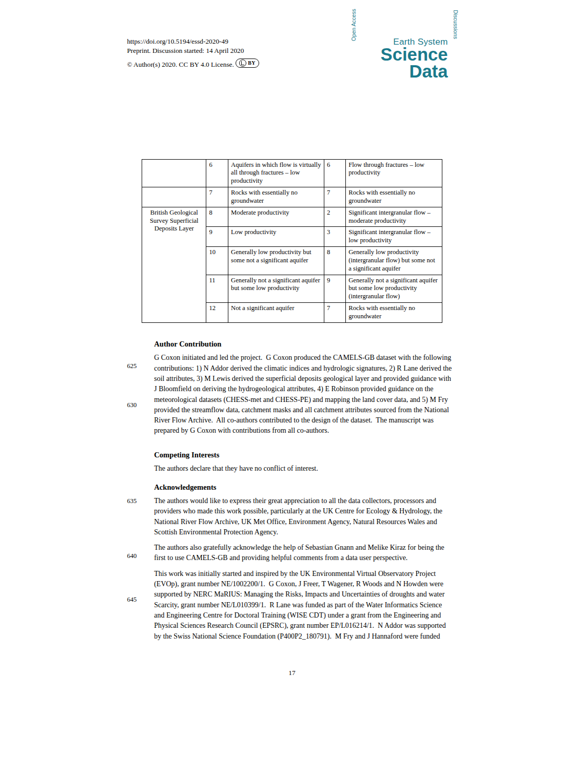https://doi.org/10.5194/essd-2020-49
Preprint. Discussion started: 14 April 2020
© Author(s) 2020. CC BY 4.0 License.
BY
Open Access Discussions Earth System Science Data
| | 6 | Aquifers in which flow is virtually all through fractures – low productivity | 6 | Flow through fractures – low productivity |
| | 7 | Rocks with essentially no groundwater | 7 | Rocks with essentially no groundwater |
| British Geological Survey Superficial Deposits Layer | 8 | Moderate productivity | 2 | Significant intergranular flow – moderate productivity |
| 9 | Low productivity | 3 | Significant intergranular flow – low productivity |
| 10 | Generally low productivity but some not a significant aquifer | 8 | Generally low productivity (intergranular flow) but some not a significant aquifer |
| 11 | Generally not a significant aquifer but some low productivity | 9 | Generally not a significant aquifer but some low productivity (intergranular flow) |
| 12 | Not a significant aquifer | 7 | Rocks with essentially no groundwater |
Author Contribution
625 G Coxon initiated and led the project. G Coxon produced the CAMELS-GB dataset with the following contributions: 1) N Addor derived the climatic indices and hydrologic signatures, 2) R Lane derived the soil attributes, 3) M Lewis derived the superficial deposits geological layer and provided guidance with J Bloomfield on deriving the hydrogeological attributes, 4) E Robinson provided guidance on the meteorological datasets (CHESS-met and CHESS-PE) and mapping the land cover data, and 5) M Fry provided the streamflow data, catchment masks and all catchment attributes sourced from the National River Flow Archive. All co-authors contributed to the design of the dataset. The manuscript was prepared by G Coxon with contributions from all co-authors.
630
Competing Interests
The authors declare that they have no conflict of interest.
Acknowledgements
635 The authors would like to express their great appreciation to all the data collectors, processors and providers who made this work possible, particularly at the UK Centre for Ecology & Hydrology, the National River Flow Archive, UK Met Office, Environment Agency, Natural Resources Wales and Scottish Environmental Protection Agency.
640 The authors also gratefully acknowledge the help of Sebastian Gnann and Melike Kiraz for being the first to use CAMELS-GB and providing helpful comments from a data user perspective.
645 This work was initially started and inspired by the UK Environmental Virtual Observatory Project (EVOp), grant number NE/1002200/1. G Coxon, J Freer, T Wagener, R Woods and N Howden were supported by NERC MaRIUS: Managing the Risks, Impacts and Uncertainties of droughts and water Scarcity, grant number NE/L010399/1. R Lane was funded as part of the Water Informatics Science and Engineering Centre for Doctoral Training (WISE CDT) under a grant from the Engineering and Physical Sciences Research Council (EPSRC), grant number EP/L016214/1. N Addor was supported by the Swiss National Science Foundation (P400P2_180791). M Fry and J Hannaford were funded
17